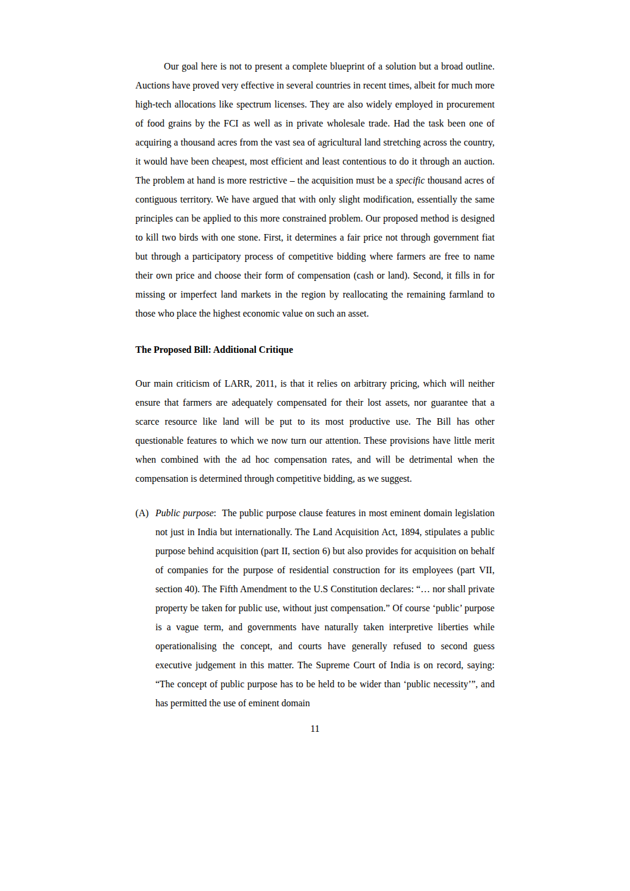Our goal here is not to present a complete blueprint of a solution but a broad outline. Auctions have proved very effective in several countries in recent times, albeit for much more high-tech allocations like spectrum licenses. They are also widely employed in procurement of food grains by the FCI as well as in private wholesale trade. Had the task been one of acquiring a thousand acres from the vast sea of agricultural land stretching across the country, it would have been cheapest, most efficient and least contentious to do it through an auction. The problem at hand is more restrictive – the acquisition must be a specific thousand acres of contiguous territory. We have argued that with only slight modification, essentially the same principles can be applied to this more constrained problem. Our proposed method is designed to kill two birds with one stone. First, it determines a fair price not through government fiat but through a participatory process of competitive bidding where farmers are free to name their own price and choose their form of compensation (cash or land). Second, it fills in for missing or imperfect land markets in the region by reallocating the remaining farmland to those who place the highest economic value on such an asset.
The Proposed Bill: Additional Critique
Our main criticism of LARR, 2011, is that it relies on arbitrary pricing, which will neither ensure that farmers are adequately compensated for their lost assets, nor guarantee that a scarce resource like land will be put to its most productive use. The Bill has other questionable features to which we now turn our attention. These provisions have little merit when combined with the ad hoc compensation rates, and will be detrimental when the compensation is determined through competitive bidding, as we suggest.
(A)
Public purpose: The public purpose clause features in most eminent domain legislation not just in India but internationally. The Land Acquisition Act, 1894, stipulates a public purpose behind acquisition (part II, section 6) but also provides for acquisition on behalf of companies for the purpose of residential construction for its employees (part VII, section 40). The Fifth Amendment to the U.S Constitution declares: “… nor shall private property be taken for public use, without just compensation.” Of course ‘public’ purpose is a vague term, and governments have naturally taken interpretive liberties while operationalising the concept, and courts have generally refused to second guess executive judgement in this matter. The Supreme Court of India is on record, saying: “The concept of public purpose has to be held to be wider than ‘public necessity’”, and has permitted the use of eminent domain
11